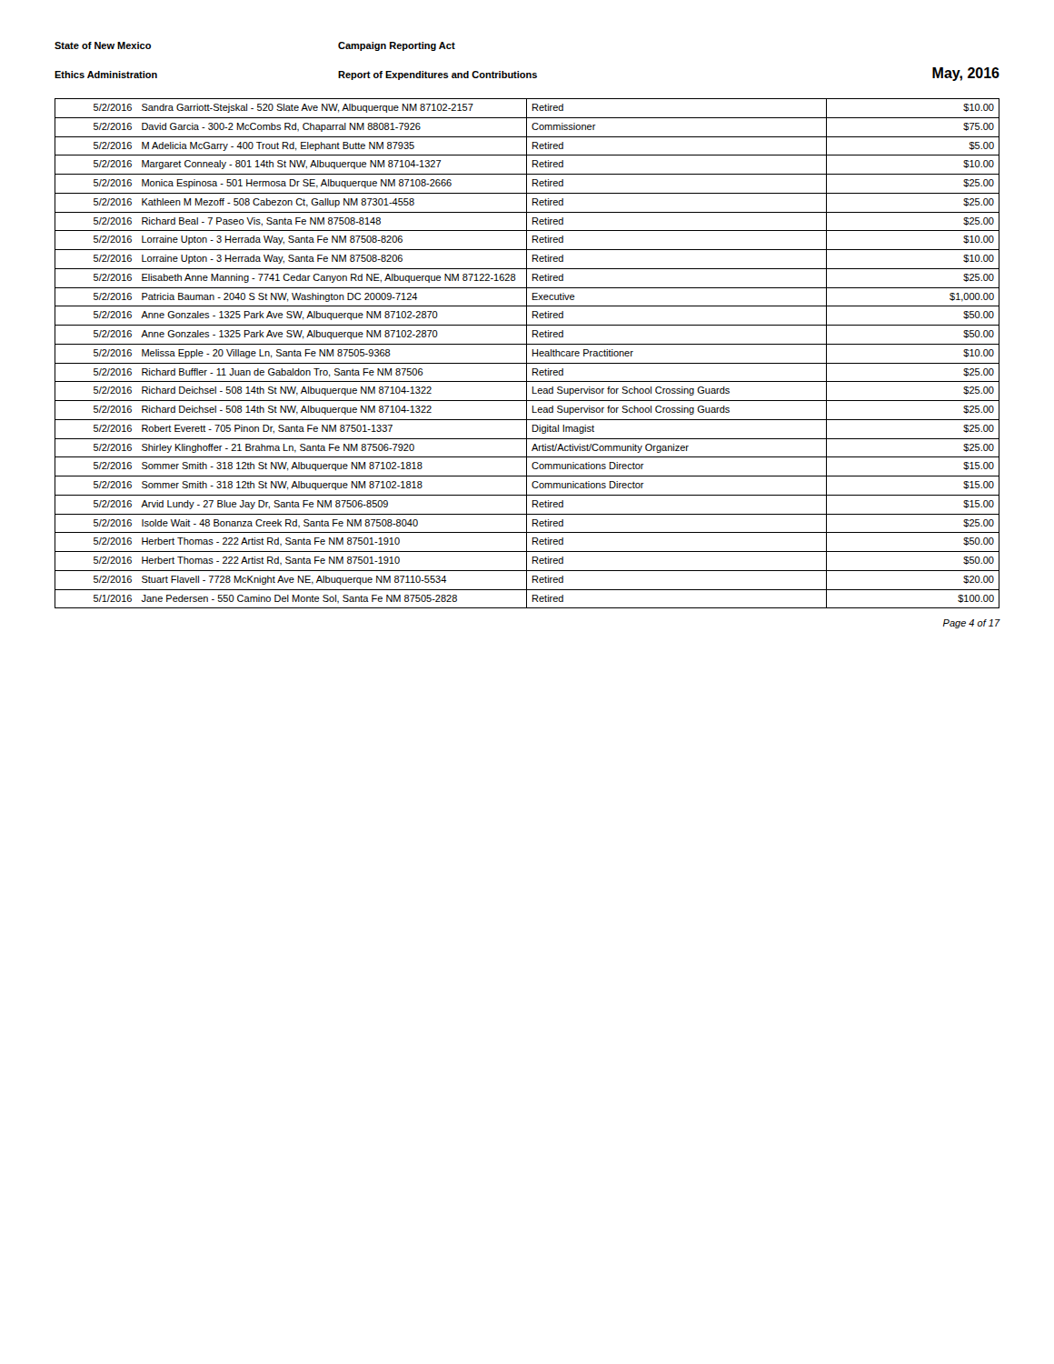State of New Mexico
Campaign Reporting Act
Ethics Administration
Report of Expenditures and Contributions
May, 2016
| 5/2/2016 | Sandra Garriott-Stejskal - 520 Slate Ave NW, Albuquerque NM 87102-2157 | Retired | $10.00 |
| 5/2/2016 | David Garcia - 300-2 McCombs Rd, Chaparral NM 88081-7926 | Commissioner | $75.00 |
| 5/2/2016 | M Adelicia McGarry - 400 Trout Rd, Elephant Butte NM 87935 | Retired | $5.00 |
| 5/2/2016 | Margaret Connealy - 801 14th St NW, Albuquerque NM 87104-1327 | Retired | $10.00 |
| 5/2/2016 | Monica Espinosa - 501 Hermosa Dr SE, Albuquerque NM 87108-2666 | Retired | $25.00 |
| 5/2/2016 | Kathleen M Mezoff - 508 Cabezon Ct, Gallup NM 87301-4558 | Retired | $25.00 |
| 5/2/2016 | Richard Beal - 7 Paseo Vis, Santa Fe NM 87508-8148 | Retired | $25.00 |
| 5/2/2016 | Lorraine Upton - 3 Herrada Way, Santa Fe NM 87508-8206 | Retired | $10.00 |
| 5/2/2016 | Lorraine Upton - 3 Herrada Way, Santa Fe NM 87508-8206 | Retired | $10.00 |
| 5/2/2016 | Elisabeth Anne Manning - 7741 Cedar Canyon Rd NE, Albuquerque NM 87122-1628 | Retired | $25.00 |
| 5/2/2016 | Patricia Bauman - 2040 S St NW, Washington DC 20009-7124 | Executive | $1,000.00 |
| 5/2/2016 | Anne Gonzales - 1325 Park Ave SW, Albuquerque NM 87102-2870 | Retired | $50.00 |
| 5/2/2016 | Anne Gonzales - 1325 Park Ave SW, Albuquerque NM 87102-2870 | Retired | $50.00 |
| 5/2/2016 | Melissa Epple - 20 Village Ln, Santa Fe NM 87505-9368 | Healthcare Practitioner | $10.00 |
| 5/2/2016 | Richard Buffler - 11 Juan de Gabaldon Tro, Santa Fe NM 87506 | Retired | $25.00 |
| 5/2/2016 | Richard Deichsel - 508 14th St NW, Albuquerque NM 87104-1322 | Lead Supervisor for School Crossing Guards | $25.00 |
| 5/2/2016 | Richard Deichsel - 508 14th St NW, Albuquerque NM 87104-1322 | Lead Supervisor for School Crossing Guards | $25.00 |
| 5/2/2016 | Robert Everett - 705 Pinon Dr, Santa Fe NM 87501-1337 | Digital Imagist | $25.00 |
| 5/2/2016 | Shirley Klinghoffer - 21 Brahma Ln, Santa Fe NM 87506-7920 | Artist/Activist/Community Organizer | $25.00 |
| 5/2/2016 | Sommer Smith - 318 12th St NW, Albuquerque NM 87102-1818 | Communications Director | $15.00 |
| 5/2/2016 | Sommer Smith - 318 12th St NW, Albuquerque NM 87102-1818 | Communications Director | $15.00 |
| 5/2/2016 | Arvid Lundy - 27 Blue Jay Dr, Santa Fe NM 87506-8509 | Retired | $15.00 |
| 5/2/2016 | Isolde Wait - 48 Bonanza Creek Rd, Santa Fe NM 87508-8040 | Retired | $25.00 |
| 5/2/2016 | Herbert Thomas - 222 Artist Rd, Santa Fe NM 87501-1910 | Retired | $50.00 |
| 5/2/2016 | Herbert Thomas - 222 Artist Rd, Santa Fe NM 87501-1910 | Retired | $50.00 |
| 5/2/2016 | Stuart Flavell - 7728 McKnight Ave NE, Albuquerque NM 87110-5534 | Retired | $20.00 |
| 5/1/2016 | Jane Pedersen - 550 Camino Del Monte Sol, Santa Fe NM 87505-2828 | Retired | $100.00 |
Page 4 of 17